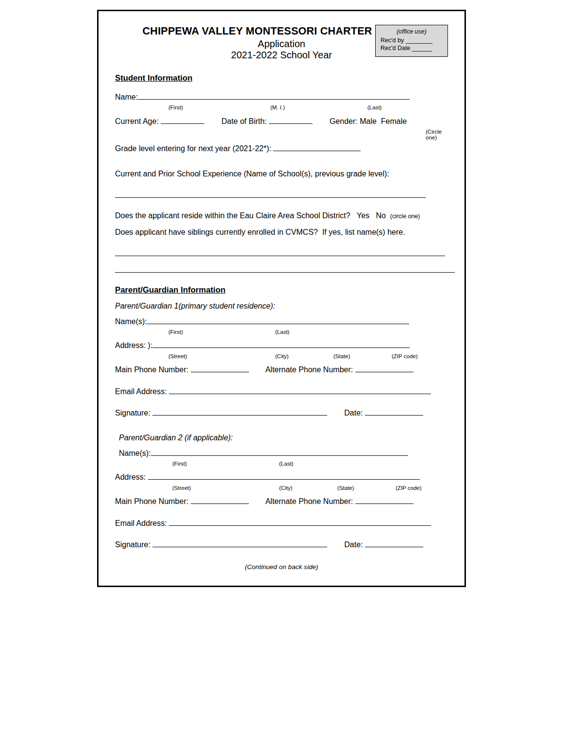(office use) Rec'd by ________ Rec'd Date ______
CHIPPEWA VALLEY MONTESSORI CHARTER SCHOOL
Application
2021-2022 School Year
Student Information
Name:
(First) (M. I.) (Last)
Current Age: Date of Birth: Gender: Male Female
(Circle one)
Grade level entering for next year (2021-22*):
Current and Prior School Experience (Name of School(s), previous grade level):
Does the applicant reside within the Eau Claire Area School District? Yes No (circle one)
Does applicant have siblings currently enrolled in CVMCS? If yes, list name(s) here.
Parent/Guardian Information
Parent/Guardian 1(primary student residence):
Name(s):
(First) (Last)
Address: ):
(Street) (City) (State) (ZIP code)
Main Phone Number: Alternate Phone Number:
Email Address:
Signature: Date:
Parent/Guardian 2 (if applicable):
Name(s):
(First) (Last)
Address:
(Street) (City) (State) (ZIP code)
Main Phone Number: Alternate Phone Number:
Email Address:
Signature: Date:
(Continued on back side)